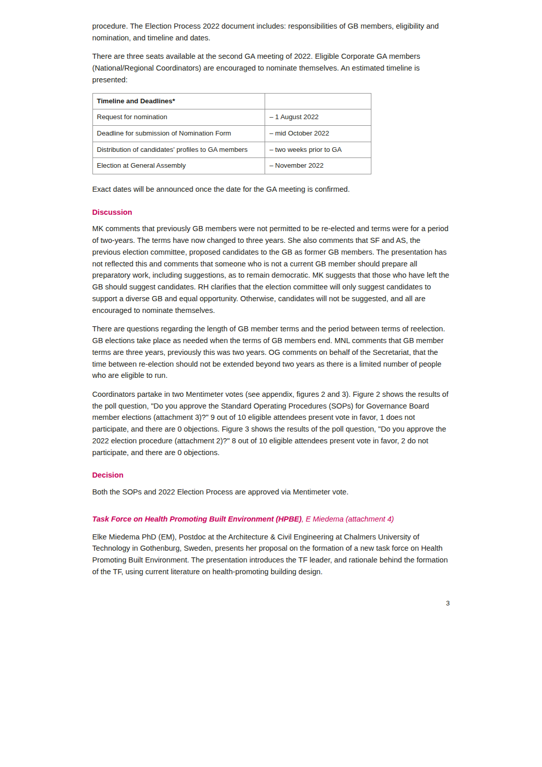procedure. The Election Process 2022 document includes: responsibilities of GB members, eligibility and nomination, and timeline and dates.
There are three seats available at the second GA meeting of 2022. Eligible Corporate GA members (National/Regional Coordinators) are encouraged to nominate themselves. An estimated timeline is presented:
| Timeline and Deadlines* | |
| Request for nomination | – 1 August 2022 |
| Deadline for submission of Nomination Form | – mid October 2022 |
| Distribution of candidates' profiles to GA members | – two weeks prior to GA |
| Election at General Assembly | – November 2022 |
Exact dates will be announced once the date for the GA meeting is confirmed.
Discussion
MK comments that previously GB members were not permitted to be re-elected and terms were for a period of two-years. The terms have now changed to three years. She also comments that SF and AS, the previous election committee, proposed candidates to the GB as former GB members. The presentation has not reflected this and comments that someone who is not a current GB member should prepare all preparatory work, including suggestions, as to remain democratic. MK suggests that those who have left the GB should suggest candidates. RH clarifies that the election committee will only suggest candidates to support a diverse GB and equal opportunity. Otherwise, candidates will not be suggested, and all are encouraged to nominate themselves.
There are questions regarding the length of GB member terms and the period between terms of reelection. GB elections take place as needed when the terms of GB members end. MNL comments that GB member terms are three years, previously this was two years. OG comments on behalf of the Secretariat, that the time between re-election should not be extended beyond two years as there is a limited number of people who are eligible to run.
Coordinators partake in two Mentimeter votes (see appendix, figures 2 and 3). Figure 2 shows the results of the poll question, "Do you approve the Standard Operating Procedures (SOPs) for Governance Board member elections (attachment 3)?" 9 out of 10 eligible attendees present vote in favor, 1 does not participate, and there are 0 objections. Figure 3 shows the results of the poll question, "Do you approve the 2022 election procedure (attachment 2)?" 8 out of 10 eligible attendees present vote in favor, 2 do not participate, and there are 0 objections.
Decision
Both the SOPs and 2022 Election Process are approved via Mentimeter vote.
Task Force on Health Promoting Built Environment (HPBE), E Miedema (attachment 4)
Elke Miedema PhD (EM), Postdoc at the Architecture & Civil Engineering at Chalmers University of Technology in Gothenburg, Sweden, presents her proposal on the formation of a new task force on Health Promoting Built Environment. The presentation introduces the TF leader, and rationale behind the formation of the TF, using current literature on health-promoting building design.
3